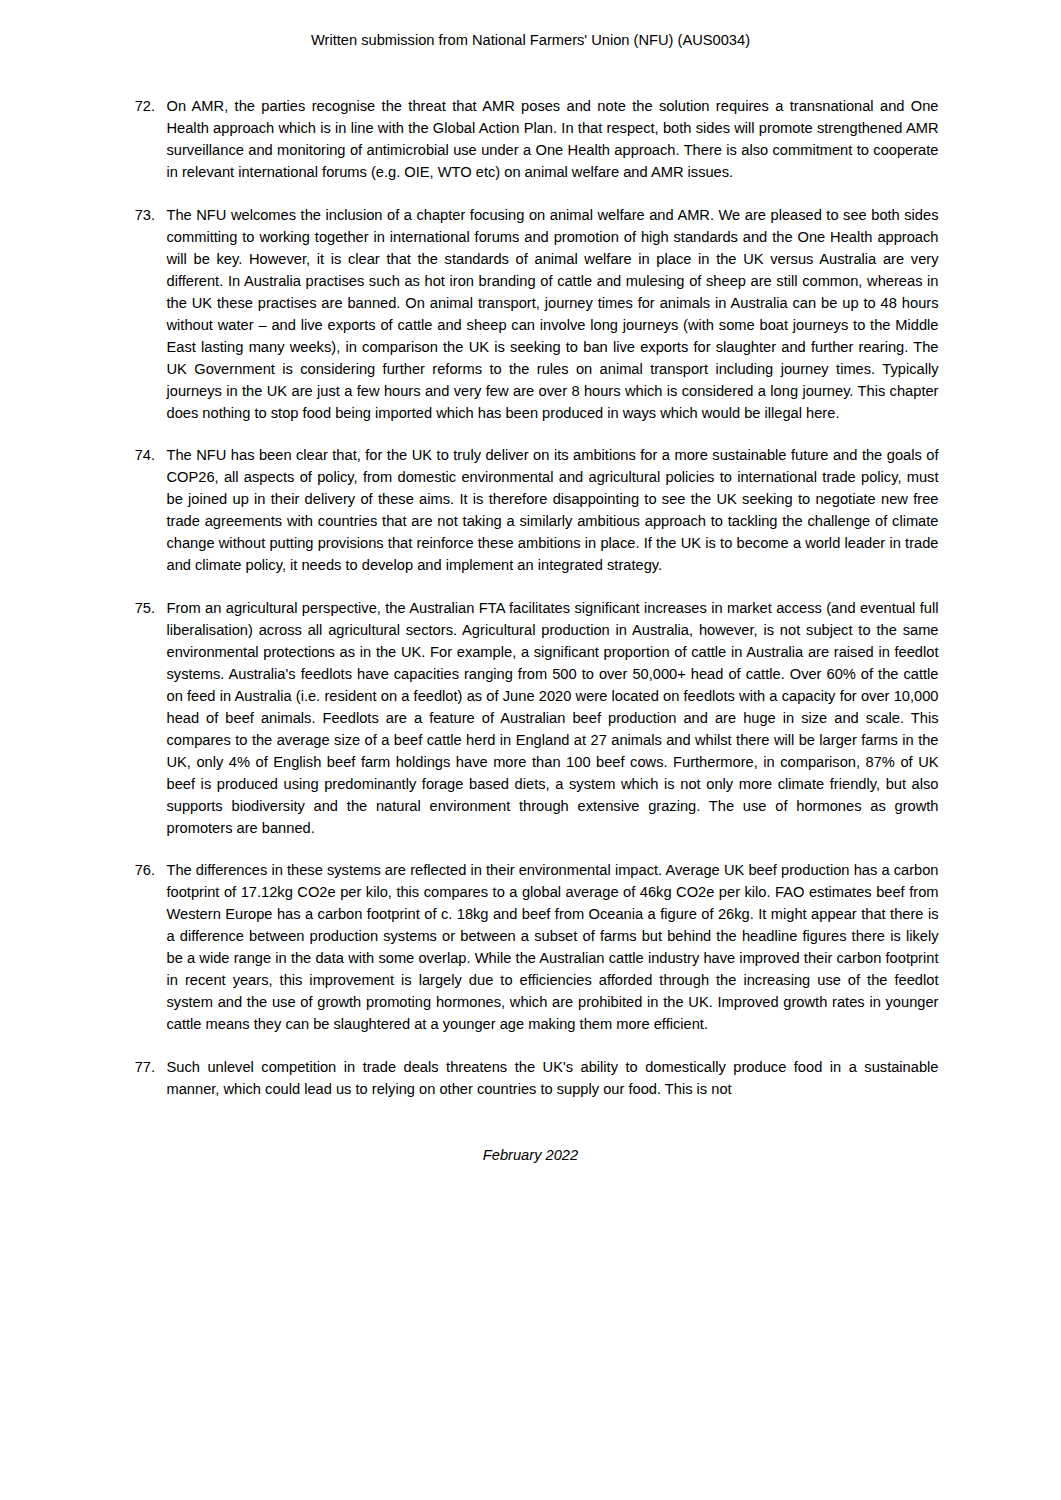Written submission from National Farmers' Union (NFU) (AUS0034)
On AMR, the parties recognise the threat that AMR poses and note the solution requires a transnational and One Health approach which is in line with the Global Action Plan. In that respect, both sides will promote strengthened AMR surveillance and monitoring of antimicrobial use under a One Health approach. There is also commitment to cooperate in relevant international forums (e.g. OIE, WTO etc) on animal welfare and AMR issues.
The NFU welcomes the inclusion of a chapter focusing on animal welfare and AMR. We are pleased to see both sides committing to working together in international forums and promotion of high standards and the One Health approach will be key. However, it is clear that the standards of animal welfare in place in the UK versus Australia are very different. In Australia practises such as hot iron branding of cattle and mulesing of sheep are still common, whereas in the UK these practises are banned. On animal transport, journey times for animals in Australia can be up to 48 hours without water – and live exports of cattle and sheep can involve long journeys (with some boat journeys to the Middle East lasting many weeks), in comparison the UK is seeking to ban live exports for slaughter and further rearing. The UK Government is considering further reforms to the rules on animal transport including journey times. Typically journeys in the UK are just a few hours and very few are over 8 hours which is considered a long journey. This chapter does nothing to stop food being imported which has been produced in ways which would be illegal here.
The NFU has been clear that, for the UK to truly deliver on its ambitions for a more sustainable future and the goals of COP26, all aspects of policy, from domestic environmental and agricultural policies to international trade policy, must be joined up in their delivery of these aims. It is therefore disappointing to see the UK seeking to negotiate new free trade agreements with countries that are not taking a similarly ambitious approach to tackling the challenge of climate change without putting provisions that reinforce these ambitions in place. If the UK is to become a world leader in trade and climate policy, it needs to develop and implement an integrated strategy.
From an agricultural perspective, the Australian FTA facilitates significant increases in market access (and eventual full liberalisation) across all agricultural sectors. Agricultural production in Australia, however, is not subject to the same environmental protections as in the UK. For example, a significant proportion of cattle in Australia are raised in feedlot systems. Australia's feedlots have capacities ranging from 500 to over 50,000+ head of cattle. Over 60% of the cattle on feed in Australia (i.e. resident on a feedlot) as of June 2020 were located on feedlots with a capacity for over 10,000 head of beef animals. Feedlots are a feature of Australian beef production and are huge in size and scale. This compares to the average size of a beef cattle herd in England at 27 animals and whilst there will be larger farms in the UK, only 4% of English beef farm holdings have more than 100 beef cows. Furthermore, in comparison, 87% of UK beef is produced using predominantly forage based diets, a system which is not only more climate friendly, but also supports biodiversity and the natural environment through extensive grazing. The use of hormones as growth promoters are banned.
The differences in these systems are reflected in their environmental impact. Average UK beef production has a carbon footprint of 17.12kg CO2e per kilo, this compares to a global average of 46kg CO2e per kilo. FAO estimates beef from Western Europe has a carbon footprint of c. 18kg and beef from Oceania a figure of 26kg. It might appear that there is a difference between production systems or between a subset of farms but behind the headline figures there is likely be a wide range in the data with some overlap. While the Australian cattle industry have improved their carbon footprint in recent years, this improvement is largely due to efficiencies afforded through the increasing use of the feedlot system and the use of growth promoting hormones, which are prohibited in the UK. Improved growth rates in younger cattle means they can be slaughtered at a younger age making them more efficient.
Such unlevel competition in trade deals threatens the UK's ability to domestically produce food in a sustainable manner, which could lead us to relying on other countries to supply our food. This is not
February 2022